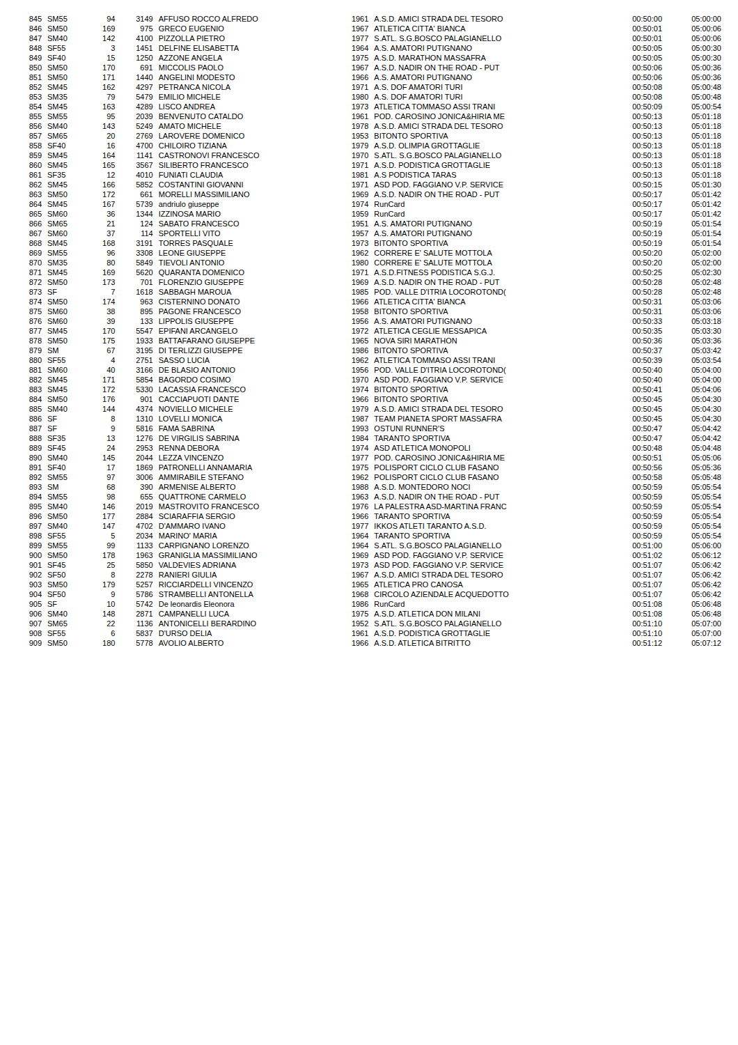| 845 | SM55 | 94 | 3149 | AFFUSO ROCCO ALFREDO | 1961 | A.S.D. AMICI STRADA DEL TESORO | 00:50:00 | 05:00:00 |
| 846 | SM50 | 169 | 975 | GRECO EUGENIO | 1967 | ATLETICA CITTA' BIANCA | 00:50:01 | 05:00:06 |
| 847 | SM40 | 142 | 4100 | PIZZOLLA PIETRO | 1977 | S.ATL. S.G.BOSCO PALAGIANELLO | 00:50:01 | 05:00:06 |
| 848 | SF55 | 3 | 1451 | DELFINE ELISABETTA | 1964 | A.S. AMATORI PUTIGNANO | 00:50:05 | 05:00:30 |
| 849 | SF40 | 15 | 1250 | AZZONE ANGELA | 1975 | A.S.D. MARATHON MASSAFRA | 00:50:05 | 05:00:30 |
| 850 | SM50 | 170 | 691 | MICCOLIS PAOLO | 1967 | A.S.D. NADIR ON THE ROAD - PUT | 00:50:06 | 05:00:36 |
| 851 | SM50 | 171 | 1440 | ANGELINI MODESTO | 1966 | A.S. AMATORI PUTIGNANO | 00:50:06 | 05:00:36 |
| 852 | SM45 | 162 | 4297 | PETRANCA NICOLA | 1971 | A.S. DOF AMATORI TURI | 00:50:08 | 05:00:48 |
| 853 | SM35 | 79 | 5479 | EMILIO MICHELE | 1980 | A.S. DOF AMATORI TURI | 00:50:08 | 05:00:48 |
| 854 | SM45 | 163 | 4289 | LISCO ANDREA | 1973 | ATLETICA TOMMASO ASSI TRANI | 00:50:09 | 05:00:54 |
| 855 | SM55 | 95 | 2039 | BENVENUTO CATALDO | 1961 | POD. CAROSINO JONICA&HIRIA ME | 00:50:13 | 05:01:18 |
| 856 | SM40 | 143 | 5249 | AMATO MICHELE | 1978 | A.S.D. AMICI STRADA DEL TESORO | 00:50:13 | 05:01:18 |
| 857 | SM65 | 20 | 2769 | LAROVERE DOMENICO | 1953 | BITONTO SPORTIVA | 00:50:13 | 05:01:18 |
| 858 | SF40 | 16 | 4700 | CHILOIRO TIZIANA | 1979 | A.S.D. OLIMPIA GROTTAGLIE | 00:50:13 | 05:01:18 |
| 859 | SM45 | 164 | 1141 | CASTRONOVI FRANCESCO | 1970 | S.ATL. S.G.BOSCO PALAGIANELLO | 00:50:13 | 05:01:18 |
| 860 | SM45 | 165 | 3567 | SILIBERTO FRANCESCO | 1971 | A.S.D. PODISTICA GROTTAGLIE | 00:50:13 | 05:01:18 |
| 861 | SF35 | 12 | 4010 | FUNIATI CLAUDIA | 1981 | A.S PODISTICA TARAS | 00:50:13 | 05:01:18 |
| 862 | SM45 | 166 | 5852 | COSTANTINI GIOVANNI | 1971 | ASD POD. FAGGIANO V.P. SERVICE | 00:50:15 | 05:01:30 |
| 863 | SM50 | 172 | 661 | MORELLI MASSIMILIANO | 1969 | A.S.D. NADIR ON THE ROAD - PUT | 00:50:17 | 05:01:42 |
| 864 | SM45 | 167 | 5739 | andriulo giuseppe | 1974 | RunCard | 00:50:17 | 05:01:42 |
| 865 | SM60 | 36 | 1344 | IZZINOSA MARIO | 1959 | RunCard | 00:50:17 | 05:01:42 |
| 866 | SM65 | 21 | 124 | SABATO FRANCESCO | 1951 | A.S. AMATORI PUTIGNANO | 00:50:19 | 05:01:54 |
| 867 | SM60 | 37 | 114 | SPORTELLI VITO | 1957 | A.S. AMATORI PUTIGNANO | 00:50:19 | 05:01:54 |
| 868 | SM45 | 168 | 3191 | TORRES PASQUALE | 1973 | BITONTO SPORTIVA | 00:50:19 | 05:01:54 |
| 869 | SM55 | 96 | 3308 | LEONE GIUSEPPE | 1962 | CORRERE E' SALUTE MOTTOLA | 00:50:20 | 05:02:00 |
| 870 | SM35 | 80 | 5849 | TIEVOLI ANTONIO | 1980 | CORRERE E' SALUTE MOTTOLA | 00:50:20 | 05:02:00 |
| 871 | SM45 | 169 | 5620 | QUARANTA DOMENICO | 1971 | A.S.D.FITNESS PODISTICA S.G.J. | 00:50:25 | 05:02:30 |
| 872 | SM50 | 173 | 701 | FLORENZIO GIUSEPPE | 1969 | A.S.D. NADIR ON THE ROAD - PUT | 00:50:28 | 05:02:48 |
| 873 | SF | 7 | 1618 | SABBAGH MAROUA | 1985 | POD. VALLE D'ITRIA LOCOROTOND( | 00:50:28 | 05:02:48 |
| 874 | SM50 | 174 | 963 | CISTERNINO DONATO | 1966 | ATLETICA CITTA' BIANCA | 00:50:31 | 05:03:06 |
| 875 | SM60 | 38 | 895 | PAGONE FRANCESCO | 1958 | BITONTO SPORTIVA | 00:50:31 | 05:03:06 |
| 876 | SM60 | 39 | 133 | LIPPOLIS GIUSEPPE | 1956 | A.S. AMATORI PUTIGNANO | 00:50:33 | 05:03:18 |
| 877 | SM45 | 170 | 5547 | EPIFANI ARCANGELO | 1972 | ATLETICA CEGLIE MESSAPICA | 00:50:35 | 05:03:30 |
| 878 | SM50 | 175 | 1933 | BATTAFARANO GIUSEPPE | 1965 | NOVA SIRI MARATHON | 00:50:36 | 05:03:36 |
| 879 | SM | 67 | 3195 | DI TERLIZZI GIUSEPPE | 1986 | BITONTO SPORTIVA | 00:50:37 | 05:03:42 |
| 880 | SF55 | 4 | 2751 | SASSO LUCIA | 1962 | ATLETICA TOMMASO ASSI TRANI | 00:50:39 | 05:03:54 |
| 881 | SM60 | 40 | 3166 | DE BLASIO ANTONIO | 1956 | POD. VALLE D'ITRIA LOCOROTOND( | 00:50:40 | 05:04:00 |
| 882 | SM45 | 171 | 5854 | BAGORDO COSIMO | 1970 | ASD POD. FAGGIANO V.P. SERVICE | 00:50:40 | 05:04:00 |
| 883 | SM45 | 172 | 5330 | LACASSIA FRANCESCO | 1974 | BITONTO SPORTIVA | 00:50:41 | 05:04:06 |
| 884 | SM50 | 176 | 901 | CACCIAPUOTI DANTE | 1966 | BITONTO SPORTIVA | 00:50:45 | 05:04:30 |
| 885 | SM40 | 144 | 4374 | NOVIELLO MICHELE | 1979 | A.S.D. AMICI STRADA DEL TESORO | 00:50:45 | 05:04:30 |
| 886 | SF | 8 | 1310 | LOVELLI MONICA | 1987 | TEAM PIANETA SPORT MASSAFRA | 00:50:45 | 05:04:30 |
| 887 | SF | 9 | 5816 | FAMA SABRINA | 1993 | OSTUNI RUNNER'S | 00:50:47 | 05:04:42 |
| 888 | SF35 | 13 | 1276 | DE VIRGILIS SABRINA | 1984 | TARANTO SPORTIVA | 00:50:47 | 05:04:42 |
| 889 | SF45 | 24 | 2953 | RENNA DEBORA | 1974 | ASD ATLETICA MONOPOLI | 00:50:48 | 05:04:48 |
| 890 | SM40 | 145 | 2044 | LEZZA VINCENZO | 1977 | POD. CAROSINO JONICA&HIRIA ME | 00:50:51 | 05:05:06 |
| 891 | SF40 | 17 | 1869 | PATRONELLI ANNAMARIA | 1975 | POLISPORT CICLO CLUB FASANO | 00:50:56 | 05:05:36 |
| 892 | SM55 | 97 | 3006 | AMMIRABILE STEFANO | 1962 | POLISPORT CICLO CLUB FASANO | 00:50:58 | 05:05:48 |
| 893 | SM | 68 | 390 | ARMENISE ALBERTO | 1988 | A.S.D. MONTEDORO NOCI | 00:50:59 | 05:05:54 |
| 894 | SM55 | 98 | 655 | QUATTRONE CARMELO | 1963 | A.S.D. NADIR ON THE ROAD - PUT | 00:50:59 | 05:05:54 |
| 895 | SM40 | 146 | 2019 | MASTROVITO FRANCESCO | 1976 | LA PALESTRA ASD-MARTINA FRANC | 00:50:59 | 05:05:54 |
| 896 | SM50 | 177 | 2884 | SCIARAFFIA SERGIO | 1966 | TARANTO SPORTIVA | 00:50:59 | 05:05:54 |
| 897 | SM40 | 147 | 4702 | D'AMMARO IVANO | 1977 | IKKOS ATLETI TARANTO A.S.D. | 00:50:59 | 05:05:54 |
| 898 | SF55 | 5 | 2034 | MARINO' MARIA | 1964 | TARANTO SPORTIVA | 00:50:59 | 05:05:54 |
| 899 | SM55 | 99 | 1133 | CARPIGNANO LORENZO | 1964 | S.ATL. S.G.BOSCO PALAGIANELLO | 00:51:00 | 05:06:00 |
| 900 | SM50 | 178 | 1963 | GRANIGLIA MASSIMILIANO | 1969 | ASD POD. FAGGIANO V.P. SERVICE | 00:51:02 | 05:06:12 |
| 901 | SF45 | 25 | 5850 | VALDEVIES ADRIANA | 1973 | ASD POD. FAGGIANO V.P. SERVICE | 00:51:07 | 05:06:42 |
| 902 | SF50 | 8 | 2278 | RANIERI GIULIA | 1967 | A.S.D. AMICI STRADA DEL TESORO | 00:51:07 | 05:06:42 |
| 903 | SM50 | 179 | 5257 | RICCIARDELLI VINCENZO | 1965 | ATLETICA PRO CANOSA | 00:51:07 | 05:06:42 |
| 904 | SF50 | 9 | 5786 | STRAMBELLI ANTONELLA | 1968 | CIRCOLO AZIENDALE ACQUEDOTTO | 00:51:07 | 05:06:42 |
| 905 | SF | 10 | 5742 | De leonardis Eleonora | 1986 | RunCard | 00:51:08 | 05:06:48 |
| 906 | SM40 | 148 | 2871 | CAMPANELLI LUCA | 1975 | A.S.D. ATLETICA DON MILANI | 00:51:08 | 05:06:48 |
| 907 | SM65 | 22 | 1136 | ANTONICELLI BERARDINO | 1952 | S.ATL. S.G.BOSCO PALAGIANELLO | 00:51:10 | 05:07:00 |
| 908 | SF55 | 6 | 5837 | D'URSO DELIA | 1961 | A.S.D. PODISTICA GROTTAGLIE | 00:51:10 | 05:07:00 |
| 909 | SM50 | 180 | 5778 | AVOLIO ALBERTO | 1966 | A.S.D. ATLETICA BITRITTO | 00:51:12 | 05:07:12 |